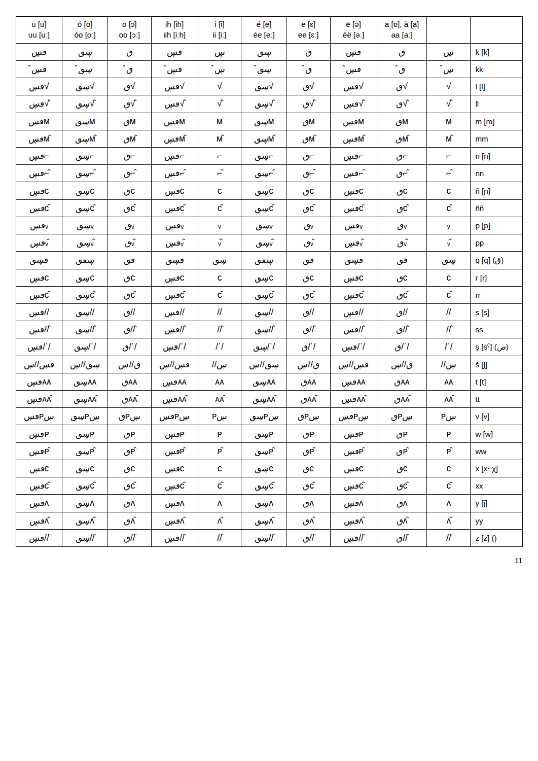| u [u] uu [uː] | ó [o] óo [oː] | o [ɔ] oo [ɔː] | ih [ih] iih [iːh] | i [i] ii [iː] | é [e] ée [eː] | e [ɛ] ee [ɛː] | ë [ə] ëë [əː] | a [ɐ], à [a] aa [aː] | | |
| --- | --- | --- | --- | --- | --- | --- | --- | --- | --- | --- |
| ٯڛ | ڛٯ | ٯ | ٯڛ | ڛ | ڛٯ | ٯ | ٯڛ | ٯ | ڛ | k [k] |
| ٯڛ̂ | ڛٯ̂ | ٯ̂ | ٯڛ̂ | ڛ̂ | ڛٯ̂ | ٯ̂ | ٯڛ̂ | ٯ̂ | ڛ̂ | kk |
| ٯڛ√ | ڛٯ√ | ٯ√ | ٯڛ√ | √ | ڛٯ√ | ٯ√ | ٯڛ√ | ٯ√ | √ | l [l] |
| ٯڛ√̂ | ڛٯ√̂ | ٯ√̂ | ٯڛ√̂ | √̂ | ڛٯ√̂ | ٯ√̂ | ٯڛ√̂ | ٯ√̂ | √̂ | ll |
| ٯڛᴍ | ڛٯᴍ | ٯᴍ | ٯڛᴍ | ᴍ | ڛٯᴍ | ٯᴍ | ٯڛᴍ | ٯᴍ | ᴍ | m [m] |
| ٯڛᴍ̂ | ڛٯᴍ̂ | ٯᴍ̂ | ٯڛᴍ̂ | ᴍ̂ | ڛٯᴍ̂ | ٯᴍ̂ | ٯڛᴍ̂ | ٯᴍ̂ | ᴍ̂ | mm |
| ٯڛ⌐ | ڛٯ⌐ | ٯ⌐ | ٯڛ⌐ | ⌐ | ڛٯ⌐ | ٯ⌐ | ٯڛ⌐ | ٯ⌐ | ⌐ | n [n] |
| ٯڛ⌐̂ | ڛٯ⌐̂ | ٯ⌐̂ | ٯڛ⌐̂ | ⌐̂ | ڛٯ⌐̂ | ٯ⌐̂ | ٯڛ⌐̂ | ٯ⌐̂ | ⌐̂ | nn |
| ٯڛᴄ | ڛٯᴄ | ٯᴄ | ٯڛᴄ | ᴄ | ڛٯᴄ | ٯᴄ | ٯڛᴄ | ٯᴄ | ᴄ | ñ [ɲ] |
| ٯڛᴄ̂ | ڛٯᴄ̂ | ٯᴄ̂ | ٯڛᴄ̂ | ᴄ̂ | ڛٯᴄ̂ | ٯᴄ̂ | ٯڛᴄ̂ | ٯᴄ̂ | ᴄ̂ | ññ |
| ٯڛᵥ | ڛٯᵥ | ٯᵥ | ٯڛᵥ | ᵥ | ڛٯᵥ | ٯᵥ | ٯڛᵥ | ٯᵥ | ᵥ | p [p] |
| ٯڛᵥ̂ | ڛٯᵥ̂ | ٯᵥ̂ | ٯڛᵥ̂ | ᵥ̂ | ڛٯᵥ̂ | ٯᵥ̂ | ٯڛᵥ̂ | ٯᵥ̂ | ᵥ̂ | pp |
| ٯڛٯ | ڛٯٯ | ٯٯ | ٯڛٯ | ڛٯ | ڛٯٯ | ٯٯ | ٯڛٯ | ٯٯ | ڛٯ | q [q] (ق) |
| ٯڛᴄ | ڛٯᴄ | ٯᴄ | ٯڛᴄ | ᴄ | ڛٯᴄ | ٯᴄ | ٯڛᴄ | ٯᴄ | ᴄ | r [r] |
| ٯڛᴄ̂ | ڛٯᴄ̂ | ٯᴄ̂ | ٯڛᴄ̂ | ᴄ̂ | ڛٯᴄ̂ | ٯᴄ̂ | ٯڛᴄ̂ | ٯᴄ̂ | ᴄ̂ | rr |
| ٯڛ// | ڛٯ// | ٯ// | ٯڛ// | // | ڛٯ// | ٯ// | ٯڛ// | ٯ// | // | s [s] |
| ٯڛ//̂ | ڛٯ//̂ | ٯ//̂ | ٯڛ//̂ | //̂ | ڛٯ//̂ | ٯ//̂ | ٯڛ//̂ | ٯ//̂ | //̂ | ss |
| ٯڛ/ˈ/ | ڛٯ/ˈ/ | ٯ/ˈ/ | ٯڛ/ˈ/ | /ˈ/ | ڛٯ/ˈ/ | ٯ/ˈ/ | ٯڛ/ˈ/ | ٯ/ˈ/ | /ˈ/ | ş [sˤ] (ص) |
| ٯڛ//ڛ | ڛٯ//ڛ | ٯ//ڛ | ٯڛ//ڛ | //ڛ | ڛٯ//ڛ | ٯ//ڛ | ٯڛ//ڛ | ٯ//ڛ | //ڛ | š [ʃ] |
| ٯڛᴀᴀ | ڛٯᴀᴀ | ٯᴀᴀ | ٯڛᴀᴀ | ᴀᴀ | ڛٯᴀᴀ | ٯᴀᴀ | ٯڛᴀᴀ | ٯᴀᴀ | ᴀᴀ | t [t] |
| ٯڛᴀᴀ̂ | ڛٯᴀᴀ̂ | ٯᴀᴀ̂ | ٯڛᴀᴀ̂ | ᴀᴀ̂ | ڛٯᴀᴀ̂ | ٯᴀᴀ̂ | ٯڛᴀᴀ̂ | ٯᴀᴀ̂ | ᴀᴀ̂ | tt |
| ٯڛᴘڛ | ڛٯᴘڛ | ٯᴘڛ | ٯڛᴘڛ | ᴘڛ | ڛٯᴘڛ | ٯᴘڛ | ٯڛᴘڛ | ٯᴘڛ | ᴘڛ | v [v] |
| ٯڛᴘ | ڛٯᴘ | ٯᴘ | ٯڛᴘ | ᴘ | ڛٯᴘ | ٯᴘ | ٯڛᴘ | ٯᴘ | ᴘ | w [w] |
| ٯڛᴘ̂ | ڛٯᴘ̂ | ٯᴘ̂ | ٯڛᴘ̂ | ᴘ̂ | ڛٯᴘ̂ | ٯᴘ̂ | ٯڛᴘ̂ | ٯᴘ̂ | ᴘ̂ | ww |
| ٯڛᴄ | ڛٯᴄ | ٯᴄ | ٯڛᴄ | ᴄ | ڛٯᴄ | ٯᴄ | ٯڛᴄ | ٯᴄ | ᴄ | x [x~χ] |
| ٯڛᴄ̂ | ڛٯᴄ̂ | ٯᴄ̂ | ٯڛᴄ̂ | ᴄ̂ | ڛٯᴄ̂ | ٯᴄ̂ | ٯڛᴄ̂ | ٯᴄ̂ | ᴄ̂ | xx |
| ٯڛᴧ | ڛٯᴧ | ٯᴧ | ٯڛᴧ | ᴧ | ڛٯᴧ | ٯᴧ | ٯڛᴧ | ٯᴧ | ᴧ | y [j] |
| ٯڛᴧ̂ | ڛٯᴧ̂ | ٯᴧ̂ | ٯڛᴧ̂ | ᴧ̂ | ڛٯᴧ̂ | ٯᴧ̂ | ٯڛᴧ̂ | ٯᴧ̂ | ᴧ̂ | yy |
| ٯڛ//̈ | ڛٯ//̈ | ٯ//̈ | ٯڛ//̈ | //̈ | ڛٯ//̈ | ٯ//̈ | ٯڛ//̈ | ٯ//̈ | //̈ | z [z] () |
11